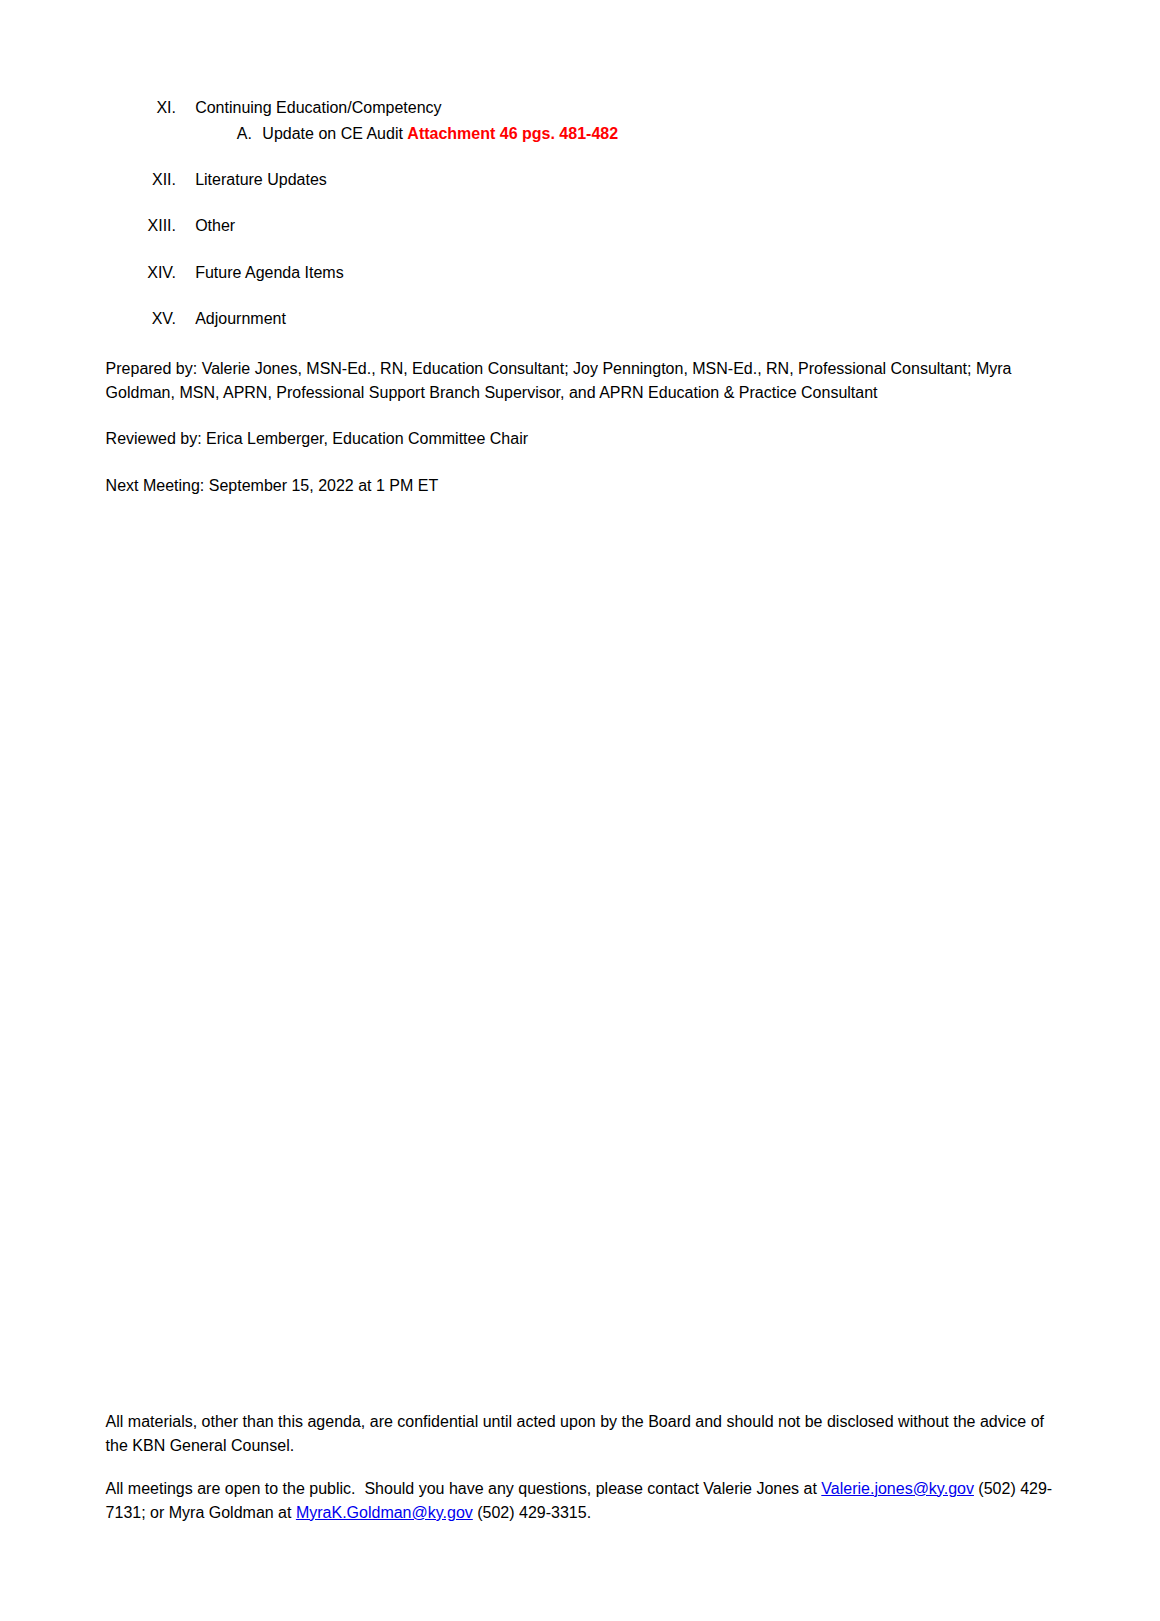XI. Continuing Education/Competency
A. Update on CE Audit Attachment 46 pgs. 481-482
XII. Literature Updates
XIII. Other
XIV. Future Agenda Items
XV. Adjournment
Prepared by: Valerie Jones, MSN-Ed., RN, Education Consultant; Joy Pennington, MSN-Ed., RN, Professional Consultant; Myra Goldman, MSN, APRN, Professional Support Branch Supervisor, and APRN Education & Practice Consultant
Reviewed by: Erica Lemberger, Education Committee Chair
Next Meeting: September 15, 2022 at 1 PM ET
All materials, other than this agenda, are confidential until acted upon by the Board and should not be disclosed without the advice of the KBN General Counsel.
All meetings are open to the public. Should you have any questions, please contact Valerie Jones at Valerie.jones@ky.gov (502) 429-7131; or Myra Goldman at MyraK.Goldman@ky.gov (502) 429-3315.